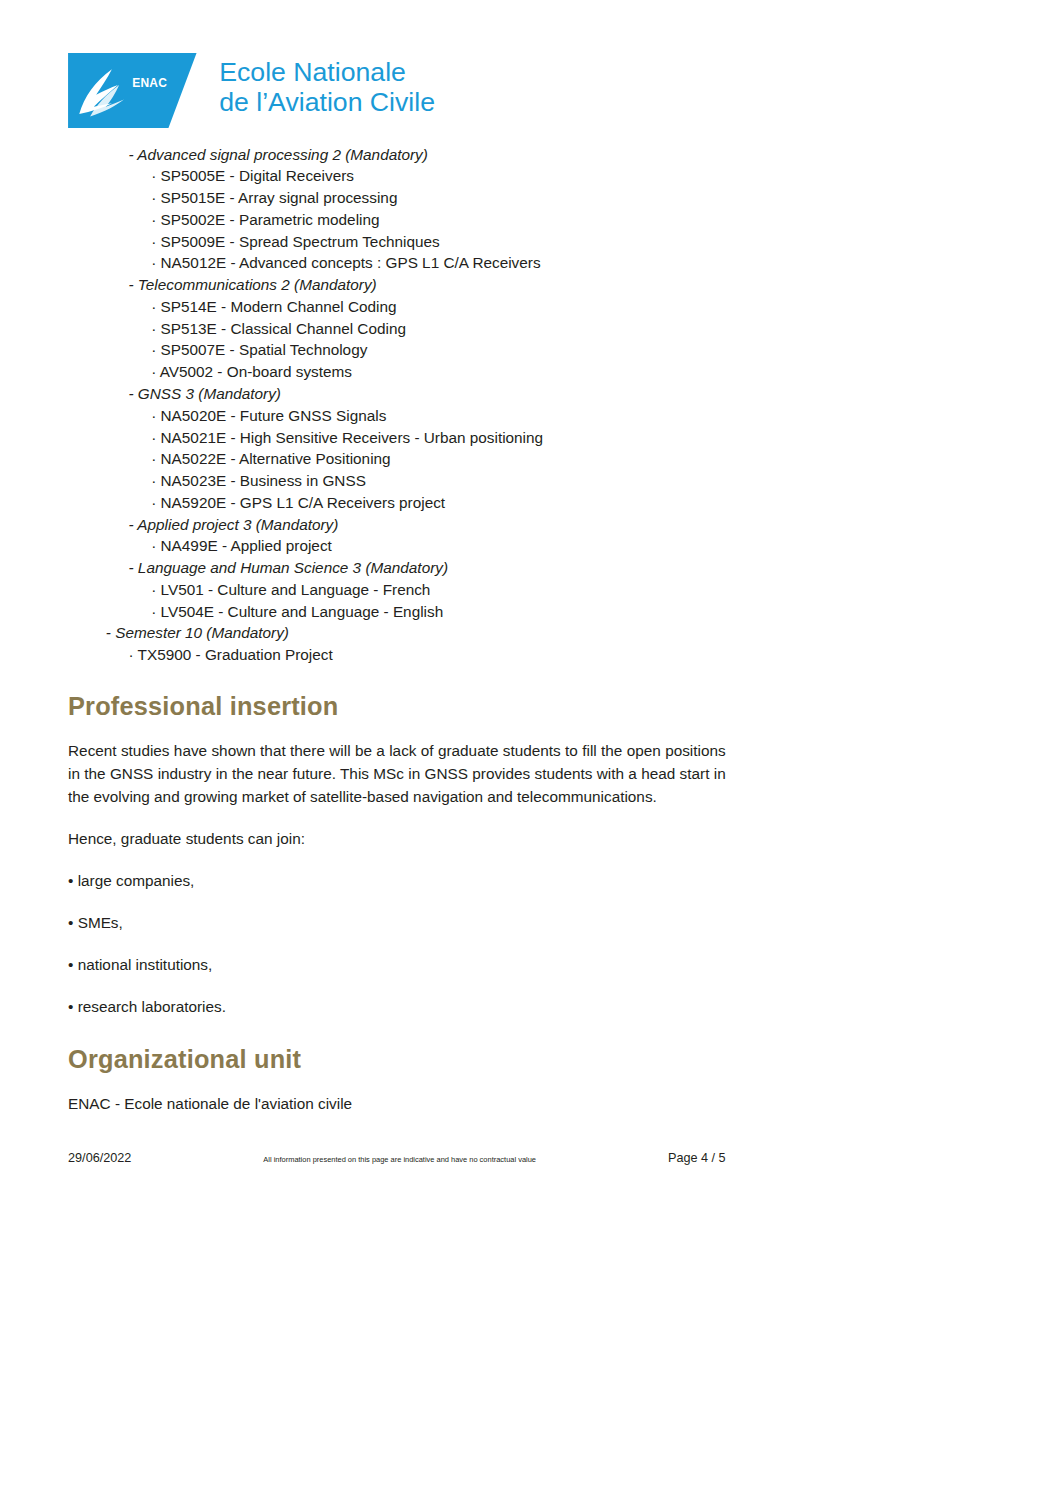ENAC
Ecole Nationale
de l’Aviation Civile
- Advanced signal processing 2 (Mandatory)
· SP5005E - Digital Receivers
· SP5015E - Array signal processing
· SP5002E - Parametric modeling
· SP5009E - Spread Spectrum Techniques
· NA5012E - Advanced concepts : GPS L1 C/A Receivers
- Telecommunications 2 (Mandatory)
· SP514E - Modern Channel Coding
· SP513E - Classical Channel Coding
· SP5007E - Spatial Technology
· AV5002 - On-board systems
- GNSS 3 (Mandatory)
· NA5020E - Future GNSS Signals
· NA5021E - High Sensitive Receivers - Urban positioning
· NA5022E - Alternative Positioning
· NA5023E - Business in GNSS
· NA5920E - GPS L1 C/A Receivers project
- Applied project 3 (Mandatory)
· NA499E - Applied project
- Language and Human Science 3 (Mandatory)
· LV501 - Culture and Language - French
· LV504E - Culture and Language - English
- Semester 10 (Mandatory)
· TX5900 - Graduation Project
Professional insertion
Recent studies have shown that there will be a lack of graduate students to fill the open positions in the GNSS industry in the near future. This MSc in GNSS provides students with a head start in the evolving and growing market of satellite-based navigation and telecommunications.
Hence, graduate students can join:
• large companies,
• SMEs,
• national institutions,
• research laboratories.
Organizational unit
ENAC - Ecole nationale de l'aviation civile
29/06/2022
All information presented on this page are indicative and have no contractual value
Page 4 / 5